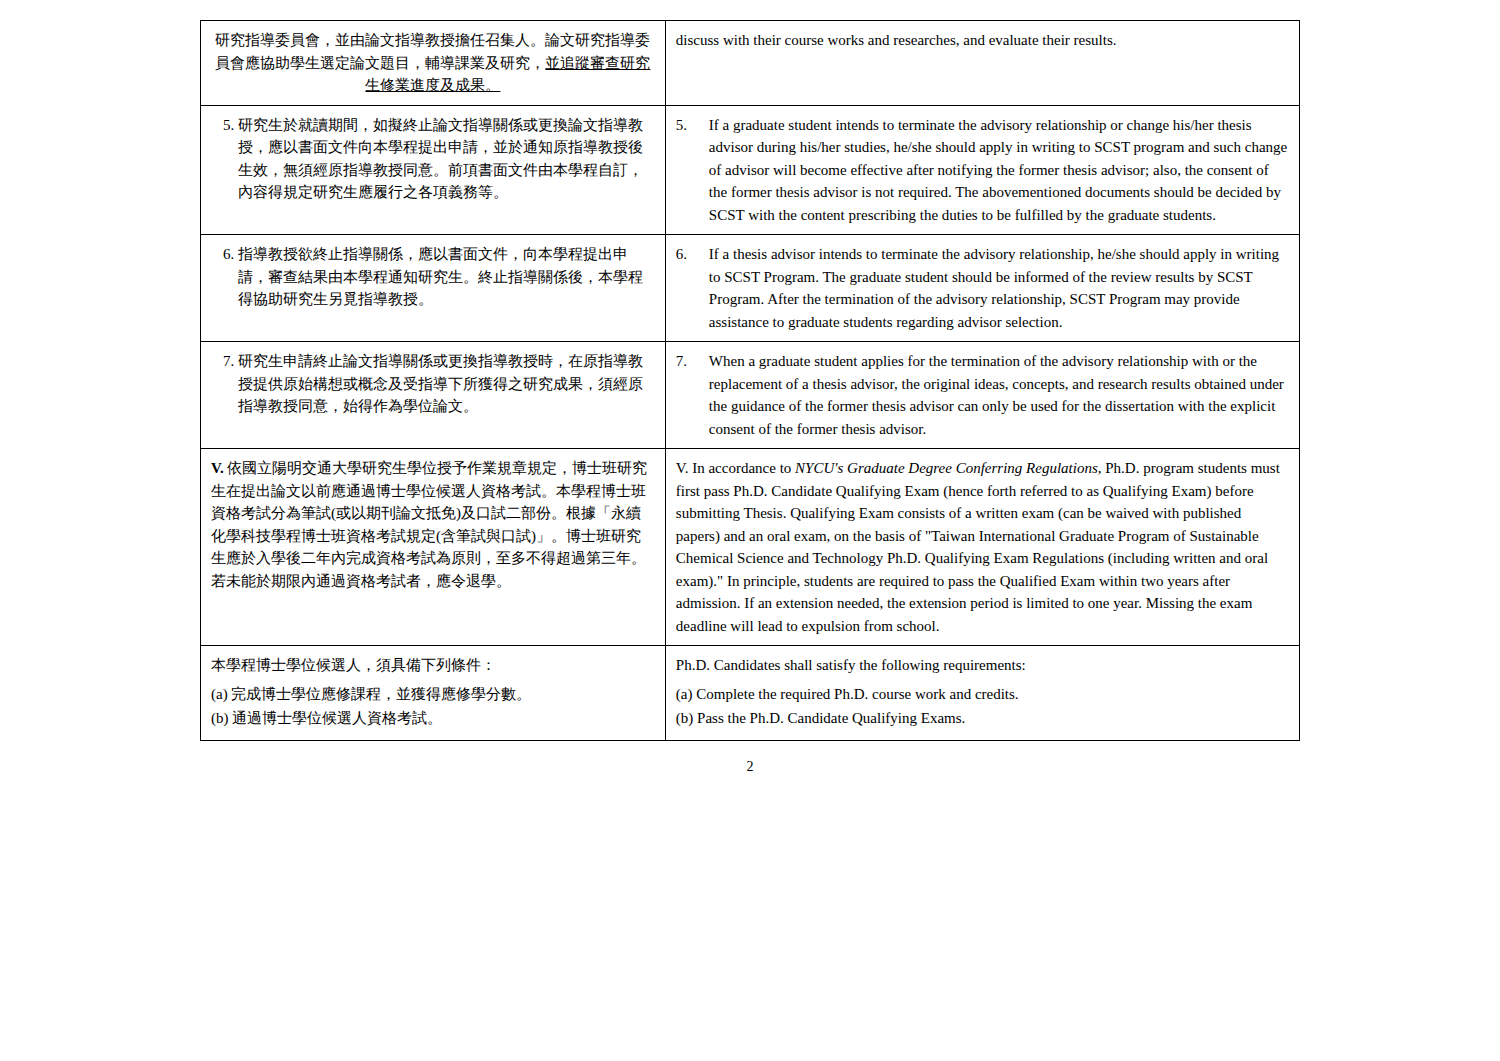| 研究指導委員會，並由論文指導教授擔任召集人。論文研究指導委員會應協助學生選定論文題目，輔導課業及研究， 並追蹤審查研究生修業進度及成果。 | discuss with their course works and researches, and evaluate their results. |
| 研究生於就讀期間，如擬終止論文指導關係或更換論文指導教授，應以書面文件向本學程提出申請，並於通知原指導教授後生效，無須經原指導教授同意。前項書面文件由本學程自訂，內容得規定研究生應履行之各項義務等。 | 5. If a graduate student intends to terminate the advisory relationship or change his/her thesis advisor during his/her studies, he/she should apply in writing to SCST program and such change of advisor will become effective after notifying the former thesis advisor; also, the consent of the former thesis advisor is not required. The abovementioned documents should be decided by SCST with the content prescribing the duties to be fulfilled by the graduate students. |
| 指導教授欲終止指導關係，應以書面文件，向本學程提出申請，審查結果由本學程通知研究生。終止指導關係後，本學程得協助研究生另覓指導教授。 | 6. If a thesis advisor intends to terminate the advisory relationship, he/she should apply in writing to SCST Program. The graduate student should be informed of the review results by SCST Program. After the termination of the advisory relationship, SCST Program may provide assistance to graduate students regarding advisor selection. |
| 研究生申請終止論文指導關係或更換指導教授時，在原指導教授提供原始構想或概念及受指導下所獲得之研究成果，須經原指導教授同意，始得作為學位論文。 | 7. When a graduate student applies for the termination of the advisory relationship with or the replacement of a thesis advisor, the original ideas, concepts, and research results obtained under the guidance of the former thesis advisor can only be used for the dissertation with the explicit consent of the former thesis advisor. |
| V. 依國立陽明交通大學研究生學位授予作業規章規定，博士班研究生在提出論文以前應通過博士學位候選人資格考試。本學程博士班資格考試分為筆試(或以期刊論文抵免)及口試二部份。根據「永續化學科技學程博士班資格考試規定(含筆試與口試)」。博士班研究生應於入學後二年內完成資格考試為原則，至多不得超過第三年。若未能於期限內通過資格考試者，應令退學。 | V. In accordance to NYCU's Graduate Degree Conferring Regulations , Ph.D. program students must first pass Ph.D. Candidate Qualifying Exam (hence forth referred to as Qualifying Exam) before submitting Thesis. Qualifying Exam consists of a written exam (can be waived with published papers) and an oral exam, on the basis of "Taiwan International Graduate Program of Sustainable Chemical Science and Technology Ph.D. Qualifying Exam Regulations (including written and oral exam)." In principle, students are required to pass the Qualified Exam within two years after admission. If an extension needed, the extension period is limited to one year. Missing the exam deadline will lead to expulsion from school. |
| 本學程博士學位候選人，須具備下列條件： (a) 完成博士學位應修課程，並獲得應修學分數。 (b) 通過博士學位候選人資格考試。 | Ph.D. Candidates shall satisfy the following requirements: (a) Complete the required Ph.D. course work and credits. (b) Pass the Ph.D. Candidate Qualifying Exams. |
2